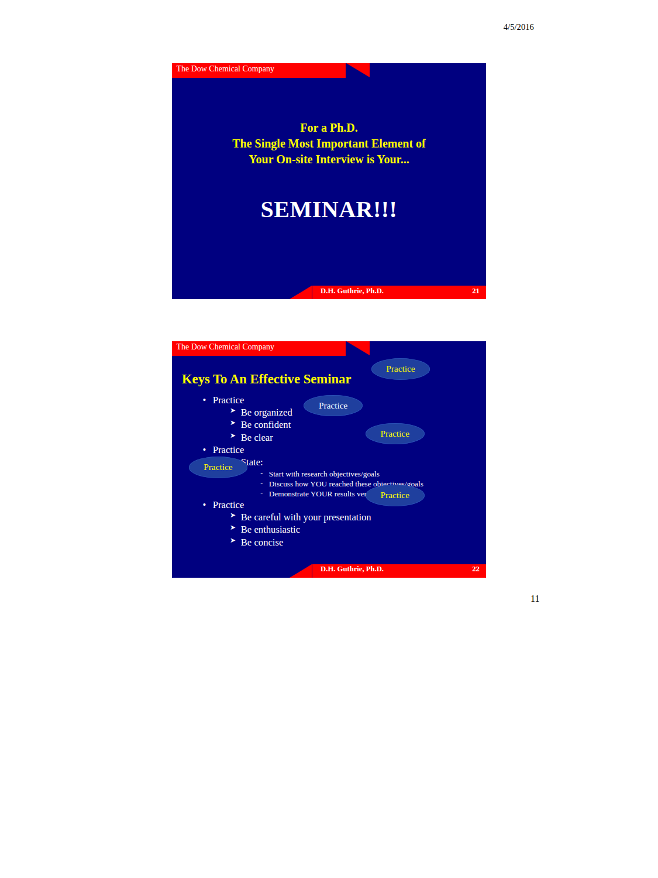4/5/2016
The Dow Chemical Company
For a Ph.D.
The Single Most Important Element of
Your On-site Interview is Your...
SEMINAR!!!
D.H. Guthrie, Ph.D.
21
The Dow Chemical Company
Keys To An Effective Seminar
Practice
Be organized
Be confident
Be clear
Practice
State:
Start with research objectives/goals
Discuss how YOU reached these objectives/goals
Demonstrate YOUR results very clearly
Practice
Be careful with your presentation
Be enthusiastic
Be concise
Practice
Practice
Practice
Practice
Practice
D.H. Guthrie, Ph.D.
22
11